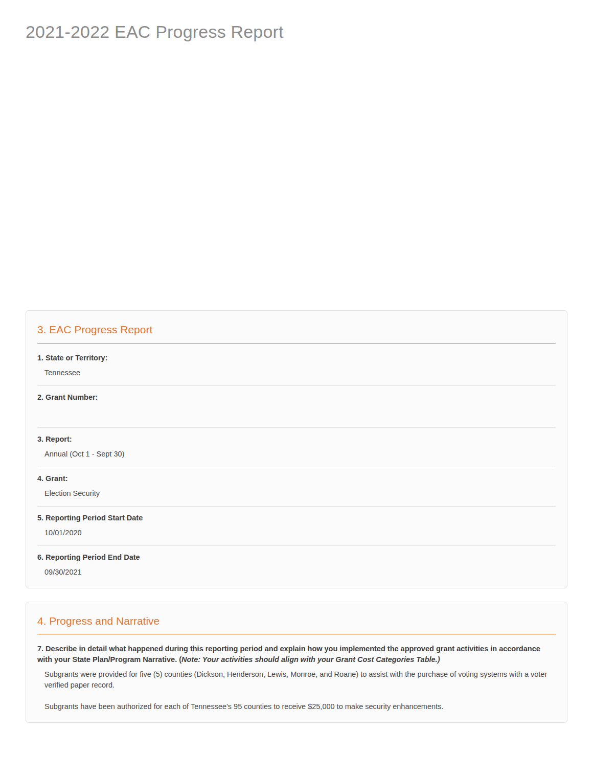2021-2022 EAC Progress Report
3. EAC Progress Report
1. State or Territory:
Tennessee
2. Grant Number:
3. Report:
Annual (Oct 1 - Sept 30)
4. Grant:
Election Security
5. Reporting Period Start Date
10/01/2020
6. Reporting Period End Date
09/30/2021
4. Progress and Narrative
7. Describe in detail what happened during this reporting period and explain how you implemented the approved grant activities in accordance with your State Plan/Program Narrative. (Note: Your activities should align with your Grant Cost Categories Table.)
Subgrants were provided for five (5) counties (Dickson, Henderson, Lewis, Monroe, and Roane) to assist with the purchase of voting systems with a voter verified paper record. Subgrants have been authorized for each of Tennessee's 95 counties to receive $25,000 to make security enhancements.